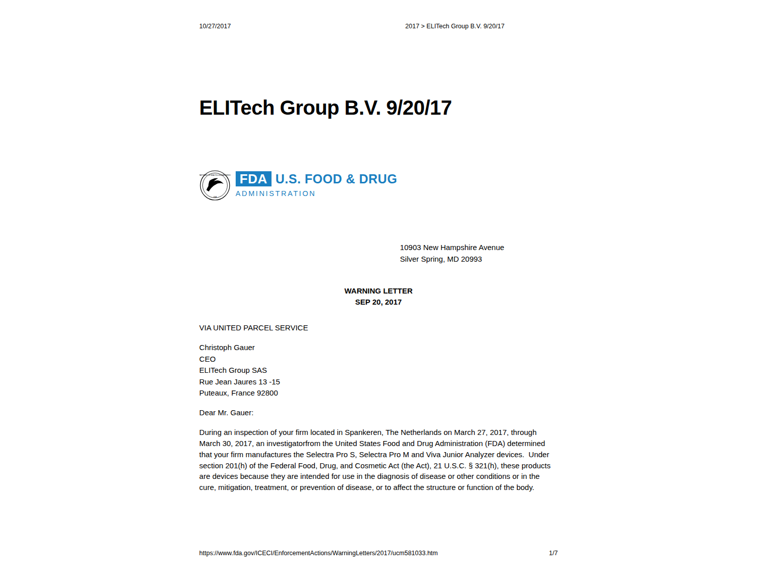10/27/2017 2017 > ELITech Group B.V. 9/20/17
ELITech Group B.V. 9/20/17
DEPARTMENT OF HEALTH & HUMAN SERVICES USA
FDA U.S. FOOD & DRUG
ADMINISTRATION
10903 New Hampshire Avenue
Silver Spring, MD 20993
WARNING LETTER
SEP 20, 2017
VIA UNITED PARCEL SERVICE
Christoph Gauer
CEO
ELITech Group SAS
Rue Jean Jaures 13 -15
Puteaux, France 92800
Dear Mr. Gauer:
During an inspection of your firm located in Spankeren, The Netherlands on March 27, 2017, through March 30, 2017, an investigatorfrom the United States Food and Drug Administration (FDA) determined that your firm manufactures the Selectra Pro S, Selectra Pro M and Viva Junior Analyzer devices. Under section 201(h) of the Federal Food, Drug, and Cosmetic Act (the Act), 21 U.S.C. § 321(h), these products are devices because they are intended for use in the diagnosis of disease or other conditions or in the cure, mitigation, treatment, or prevention of disease, or to affect the structure or function of the body.
https://www.fda.gov/ICECI/EnforcementActions/WarningLetters/2017/ucm581033.htm 1/7